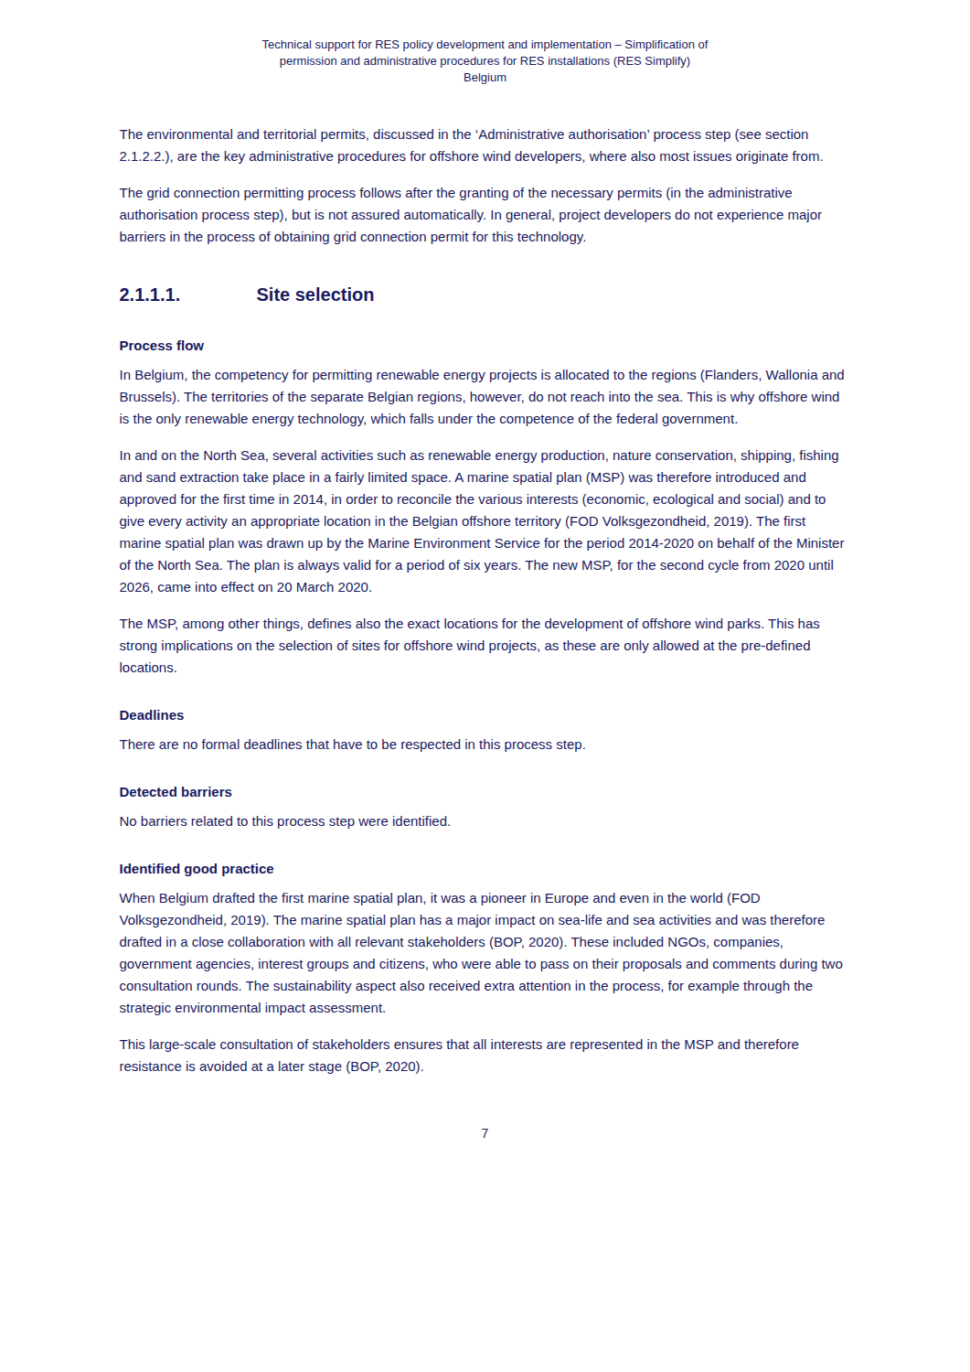Technical support for RES policy development and implementation – Simplification of
permission and administrative procedures for RES installations (RES Simplify)
Belgium
The environmental and territorial permits, discussed in the ‘Administrative authorisation’ process step (see section 2.1.2.2.), are the key administrative procedures for offshore wind developers, where also most issues originate from.
The grid connection permitting process follows after the granting of the necessary permits (in the administrative authorisation process step), but is not assured automatically. In general, project developers do not experience major barriers in the process of obtaining grid connection permit for this technology.
2.1.1.1. Site selection
Process flow
In Belgium, the competency for permitting renewable energy projects is allocated to the regions (Flanders, Wallonia and Brussels). The territories of the separate Belgian regions, however, do not reach into the sea. This is why offshore wind is the only renewable energy technology, which falls under the competence of the federal government.
In and on the North Sea, several activities such as renewable energy production, nature conservation, shipping, fishing and sand extraction take place in a fairly limited space. A marine spatial plan (MSP) was therefore introduced and approved for the first time in 2014, in order to reconcile the various interests (economic, ecological and social) and to give every activity an appropriate location in the Belgian offshore territory (FOD Volksgezondheid, 2019). The first marine spatial plan was drawn up by the Marine Environment Service for the period 2014-2020 on behalf of the Minister of the North Sea. The plan is always valid for a period of six years. The new MSP, for the second cycle from 2020 until 2026, came into effect on 20 March 2020.
The MSP, among other things, defines also the exact locations for the development of offshore wind parks. This has strong implications on the selection of sites for offshore wind projects, as these are only allowed at the pre-defined locations.
Deadlines
There are no formal deadlines that have to be respected in this process step.
Detected barriers
No barriers related to this process step were identified.
Identified good practice
When Belgium drafted the first marine spatial plan, it was a pioneer in Europe and even in the world (FOD Volksgezondheid, 2019). The marine spatial plan has a major impact on sea-life and sea activities and was therefore drafted in a close collaboration with all relevant stakeholders (BOP, 2020). These included NGOs, companies, government agencies, interest groups and citizens, who were able to pass on their proposals and comments during two consultation rounds. The sustainability aspect also received extra attention in the process, for example through the strategic environmental impact assessment.
This large-scale consultation of stakeholders ensures that all interests are represented in the MSP and therefore resistance is avoided at a later stage (BOP, 2020).
7